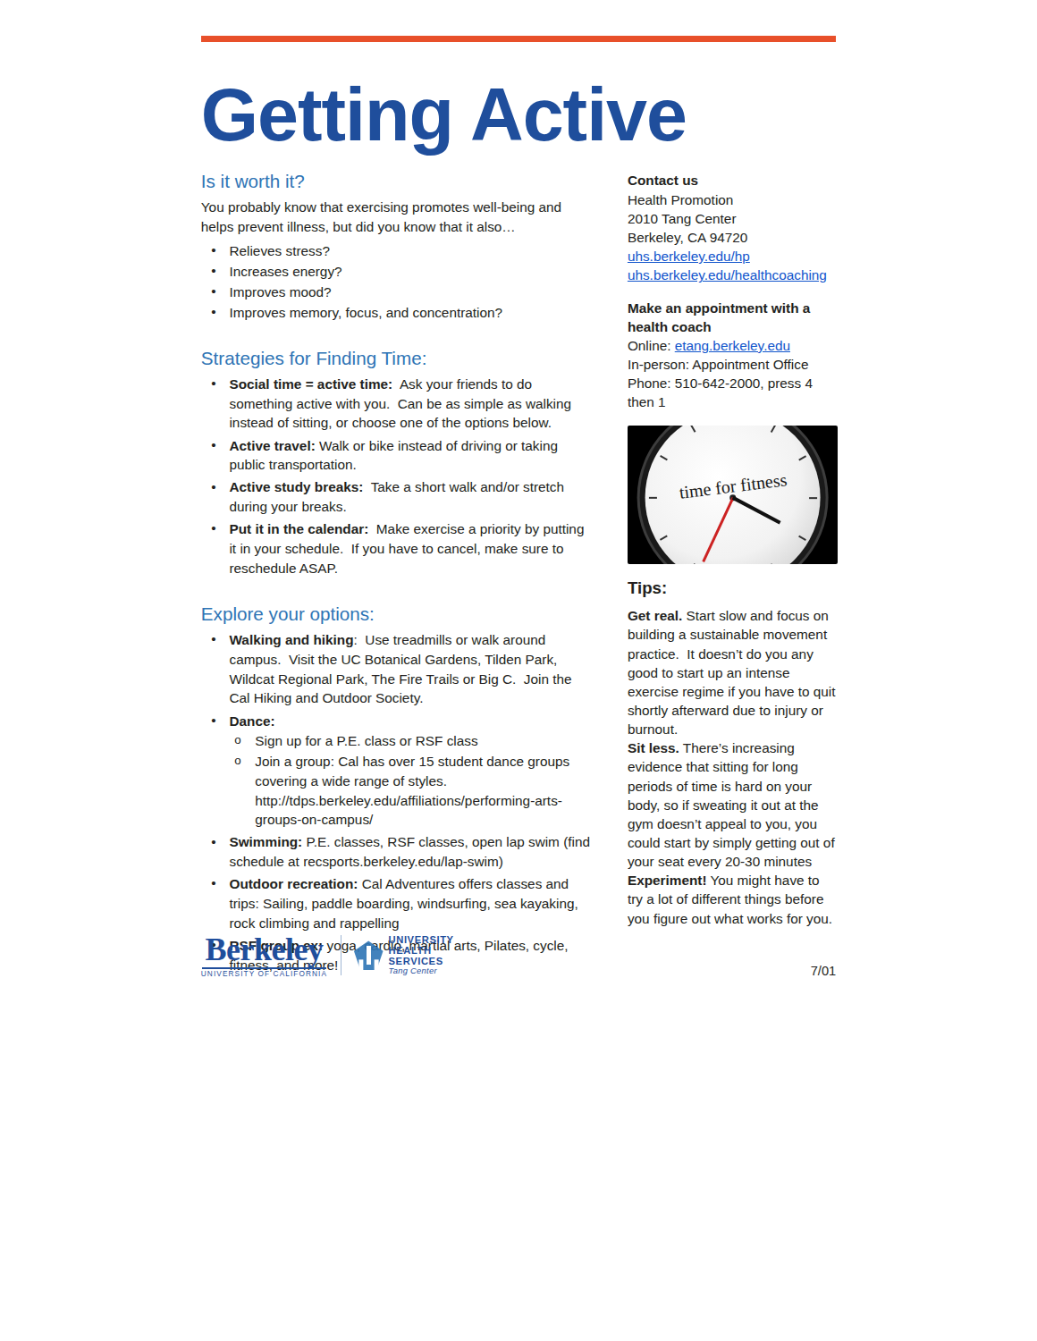Getting Active
Is it worth it?
You probably know that exercising promotes well-being and helps prevent illness, but did you know that it also…
Relieves stress?
Increases energy?
Improves mood?
Improves memory, focus, and concentration?
Strategies for Finding Time:
Social time = active time: Ask your friends to do something active with you. Can be as simple as walking instead of sitting, or choose one of the options below.
Active travel: Walk or bike instead of driving or taking public transportation.
Active study breaks: Take a short walk and/or stretch during your breaks.
Put it in the calendar: Make exercise a priority by putting it in your schedule. If you have to cancel, make sure to reschedule ASAP.
Explore your options:
Walking and hiking: Use treadmills or walk around campus. Visit the UC Botanical Gardens, Tilden Park, Wildcat Regional Park, The Fire Trails or Big C. Join the Cal Hiking and Outdoor Society.
Dance:
Sign up for a P.E. class or RSF class
Join a group: Cal has over 15 student dance groups covering a wide range of styles.
http://tdps.berkeley.edu/affiliations/performing-arts-groups-on-campus/
Swimming: P.E. classes, RSF classes, open lap swim (find schedule at recsports.berkeley.edu/lap-swim)
Outdoor recreation: Cal Adventures offers classes and trips: Sailing, paddle boarding, windsurfing, sea kayaking, rock climbing and rappelling
RSF group ex: yoga, cardio, martial arts, Pilates, cycle, fitness, and more!
Contact us
Health Promotion
2010 Tang Center
Berkeley, CA 94720
uhs.berkeley.edu/hp
uhs.berkeley.edu/healthcoaching
Make an appointment with a health coach
Online: etang.berkeley.edu
In-person: Appointment Office
Phone: 510-642-2000, press 4 then 1
time for fitness
Tips:
Get real. Start slow and focus on building a sustainable movement practice. It doesn’t do you any good to start up an intense exercise regime if you have to quit shortly afterward due to injury or burnout.
Sit less. There’s increasing evidence that sitting for long periods of time is hard on your body, so if sweating it out at the gym doesn’t appeal to you, you could start by simply getting out of your seat every 20-30 minutes
Experiment! You might have to try a lot of different things before you figure out what works for you.
Berkeley
UNIVERSITY OF CALIFORNIA
UNIVERSITY
HEALTH
SERVICES
Tang Center
7/01